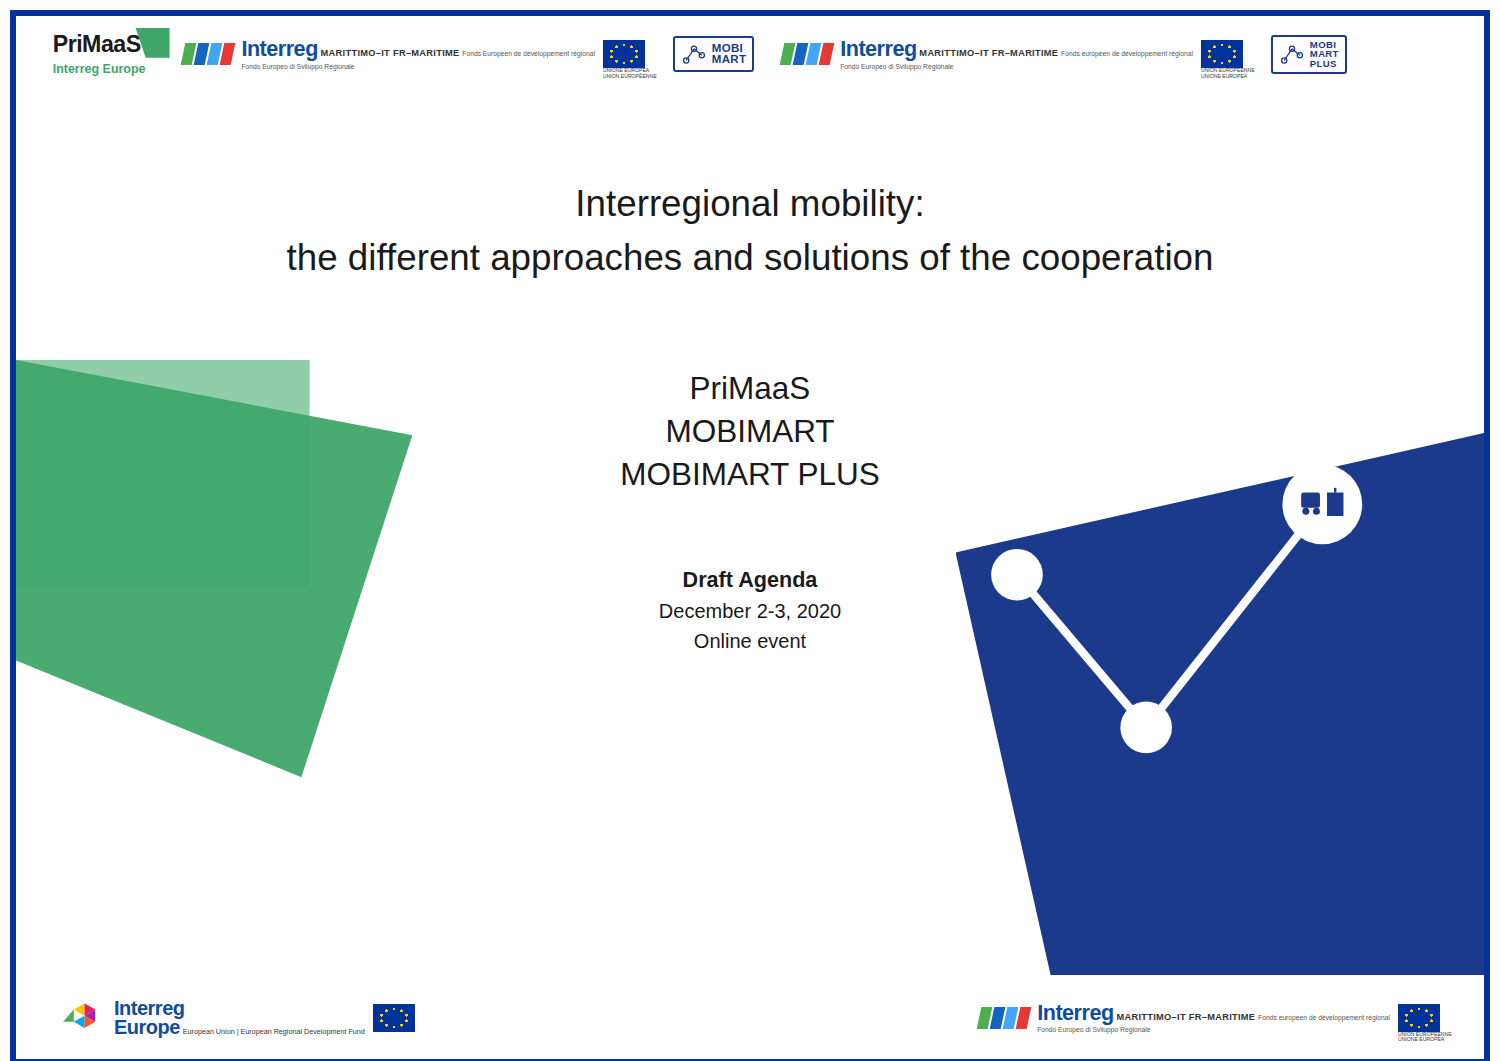PriMaaS Interreg Europe
Interreg MARITTIMO–IT FR–MARITIME Fonds Europeen de développement régional
Fondo Europeo di Sviluppo Regionale UNIONE EUROPEA
UNION EUROPÉENNE
MOBI
MART
Interreg MARITTIMO–IT FR–MARITIME Fonds européen de développement régional
Fondo Europeo di Sviluppo Regionale UNION EUROPÉENNE
UNIONE EUROPEA
MOBI
MART
PLUS
Interregional mobility: the different approaches and solutions of the cooperation
PriMaaS
MOBIMART
MOBIMART PLUS
Draft Agenda December 2-3, 2020 Online event
Interreg
Europe European Union | European Regional Development Fund
Interreg MARITTIMO–IT FR–MARITIME Fonds europeen de développement régional
Fondo Europeo di Sviluppo Regionale UNION EUROPÉENNE
UNIONE EUROPEA